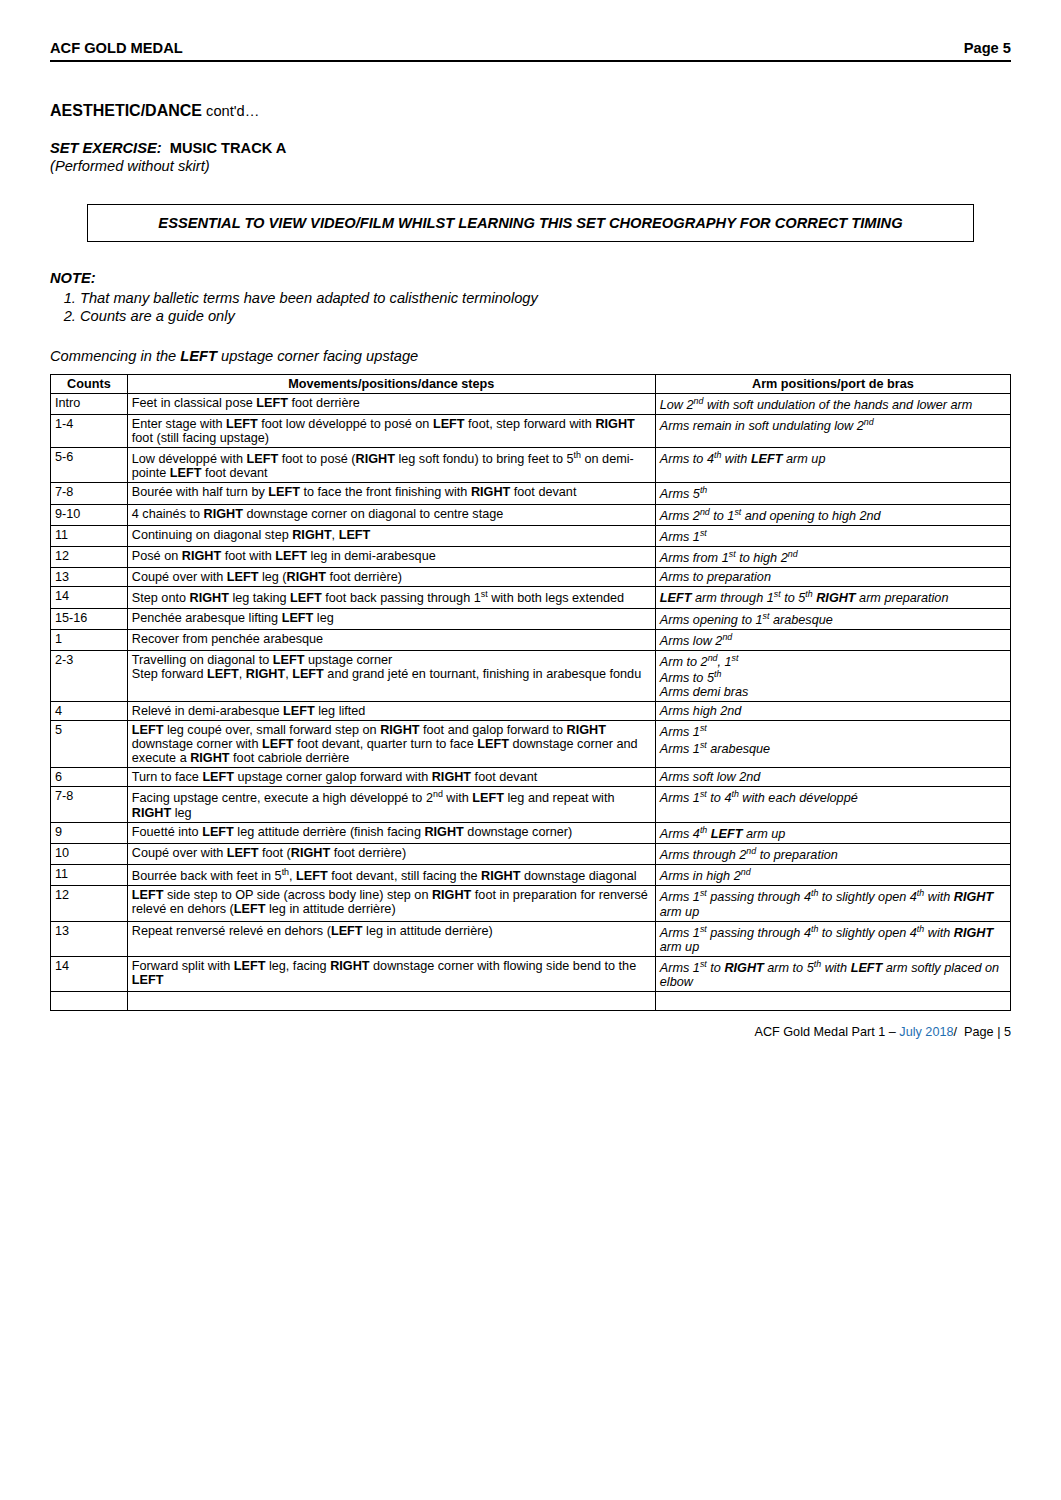ACF GOLD MEDAL Page 5
AESTHETIC/DANCE
cont'd…
SET EXERCISE: MUSIC TRACK A
(Performed without skirt)
ESSENTIAL TO VIEW VIDEO/FILM WHILST LEARNING THIS SET CHOREOGRAPHY FOR CORRECT TIMING
NOTE:
That many balletic terms have been adapted to calisthenic terminology
Counts are a guide only
Commencing in the LEFT upstage corner facing upstage
| Counts | Movements/positions/dance steps | Arm positions/port de bras |
| --- | --- | --- |
| Intro | Feet in classical pose LEFT foot derrière | Low 2 nd with soft undulation of the hands and lower arm |
| 1-4 | Enter stage with LEFT foot low développé to posé on LEFT foot, step forward with RIGHT foot (still facing upstage) | Arms remain in soft undulating low 2 nd |
| 5-6 | Low développé with LEFT foot to posé ( RIGHT leg soft fondu) to bring feet to 5 th on demi-pointe LEFT foot devant | Arms to 4 th with LEFT arm up |
| 7-8 | Bourée with half turn by LEFT to face the front finishing with RIGHT foot devant | Arms 5 th |
| 9-10 | 4 chainés to RIGHT downstage corner on diagonal to centre stage | Arms 2 nd to 1 st and opening to high 2nd |
| 11 | Continuing on diagonal step RIGHT , LEFT | Arms 1 st |
| 12 | Posé on RIGHT foot with LEFT leg in demi-arabesque | Arms from 1 st to high 2 nd |
| 13 | Coupé over with LEFT leg ( RIGHT foot derrière) | Arms to preparation |
| 14 | Step onto RIGHT leg taking LEFT foot back passing through 1 st with both legs extended | LEFT arm through 1 st to 5 th RIGHT arm preparation |
| 15-16 | Penchée arabesque lifting LEFT leg | Arms opening to 1 st arabesque |
| 1 | Recover from penchée arabesque | Arms low 2 nd |
| 2-3 | Travelling on diagonal to LEFT upstage corner Step forward LEFT , RIGHT , LEFT and grand jeté en tournant, finishing in arabesque fondu | Arm to 2 nd , 1 st Arms to 5 th Arms demi bras |
| 4 | Relevé in demi-arabesque LEFT leg lifted | Arms high 2nd |
| 5 | LEFT leg coupé over, small forward step on RIGHT foot and galop forward to RIGHT downstage corner with LEFT foot devant, quarter turn to face LEFT downstage corner and execute a RIGHT foot cabriole derrière | Arms 1 st Arms 1 st arabesque |
| 6 | Turn to face LEFT upstage corner galop forward with RIGHT foot devant | Arms soft low 2nd |
| 7-8 | Facing upstage centre, execute a high développé to 2 nd with LEFT leg and repeat with RIGHT leg | Arms 1 st to 4 th with each développé |
| 9 | Fouetté into LEFT leg attitude derrière (finish facing RIGHT downstage corner) | Arms 4 th LEFT arm up |
| 10 | Coupé over with LEFT foot ( RIGHT foot derrière) | Arms through 2 nd to preparation |
| 11 | Bourrée back with feet in 5 th , LEFT foot devant, still facing the RIGHT downstage diagonal | Arms in high 2 nd |
| 12 | LEFT side step to OP side (across body line) step on RIGHT foot in preparation for renversé relevé en dehors ( LEFT leg in attitude derrière) | Arms 1 st passing through 4 th to slightly open 4 th with RIGHT arm up |
| 13 | Repeat renversé relevé en dehors ( LEFT leg in attitude derrière) | Arms 1 st passing through 4 th to slightly open 4 th with RIGHT arm up |
| 14 | Forward split with LEFT leg, facing RIGHT downstage corner with flowing side bend to the LEFT | Arms 1 st to RIGHT arm to 5 th with LEFT arm softly placed on elbow |
ACF Gold Medal Part 1 – July 2018/ Page | 5